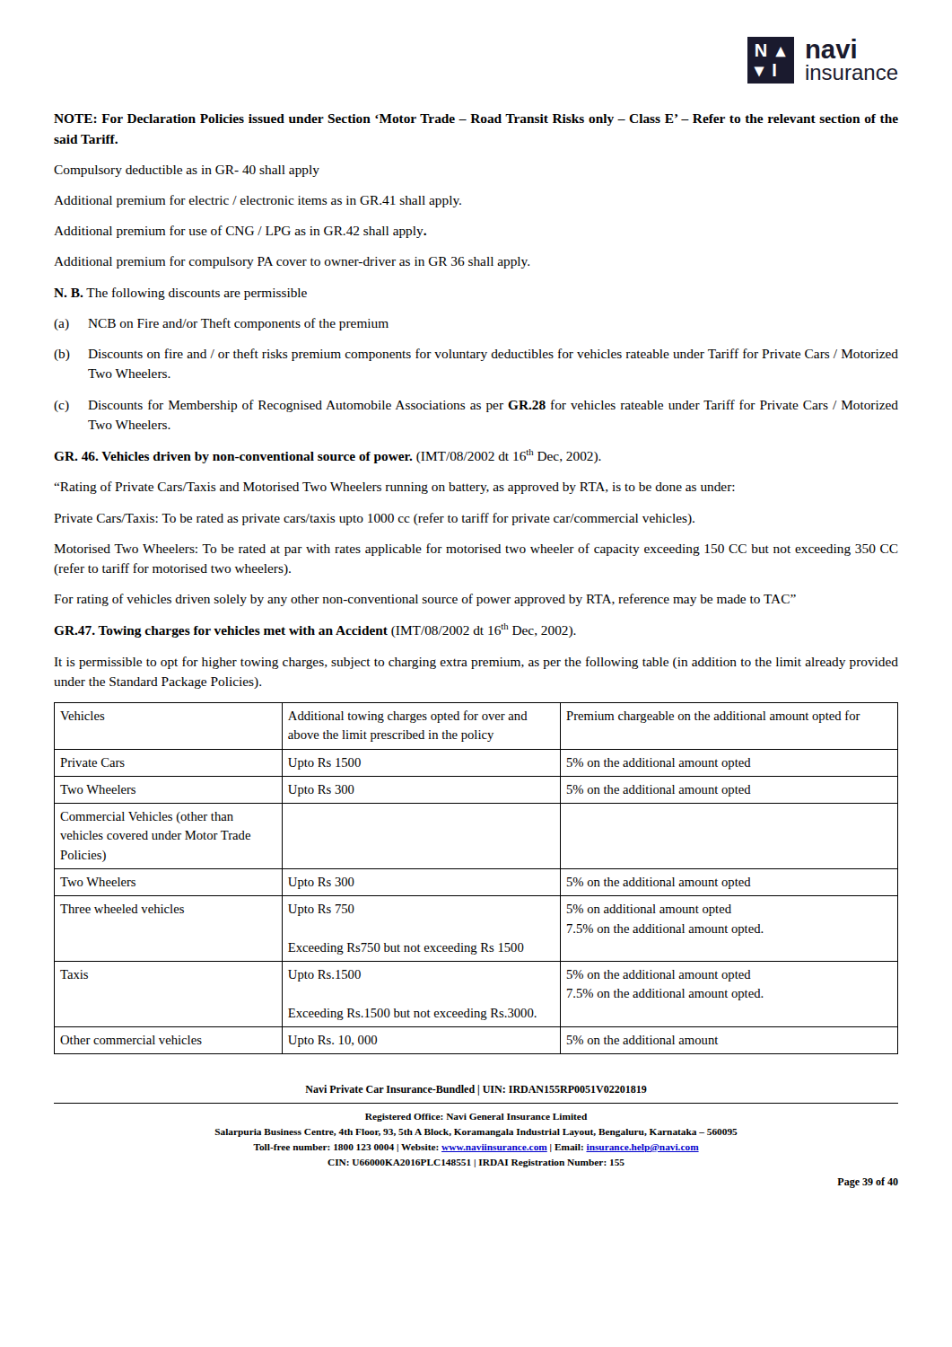N ▴▾ I naviinsurance
NOTE: For Declaration Policies issued under Section ‘Motor Trade – Road Transit Risks only – Class E’ – Refer to the relevant section of the said Tariff.
Compulsory deductible as in GR- 40 shall apply
Additional premium for electric / electronic items as in GR.41 shall apply.
Additional premium for use of CNG / LPG as in GR.42 shall apply.
Additional premium for compulsory PA cover to owner-driver as in GR 36 shall apply.
N. B. The following discounts are permissible
(a) NCB on Fire and/or Theft components of the premium
(b) Discounts on fire and / or theft risks premium components for voluntary deductibles for vehicles rateable under Tariff for Private Cars / Motorized Two Wheelers.
(c) Discounts for Membership of Recognised Automobile Associations as per GR.28 for vehicles rateable under Tariff for Private Cars / Motorized Two Wheelers.
GR. 46. Vehicles driven by non-conventional source of power. (IMT/08/2002 dt 16th Dec, 2002).
“Rating of Private Cars/Taxis and Motorised Two Wheelers running on battery, as approved by RTA, is to be done as under:
Private Cars/Taxis: To be rated as private cars/taxis upto 1000 cc (refer to tariff for private car/commercial vehicles).
Motorised Two Wheelers: To be rated at par with rates applicable for motorised two wheeler of capacity exceeding 150 CC but not exceeding 350 CC (refer to tariff for motorised two wheelers).
For rating of vehicles driven solely by any other non-conventional source of power approved by RTA, reference may be made to TAC”
GR.47. Towing charges for vehicles met with an Accident (IMT/08/2002 dt 16th Dec, 2002).
It is permissible to opt for higher towing charges, subject to charging extra premium, as per the following table (in addition to the limit already provided under the Standard Package Policies).
| Vehicles | Additional towing charges opted for over and above the limit prescribed in the policy | Premium chargeable on the additional amount opted for |
| Private Cars | Upto Rs 1500 | 5% on the additional amount opted |
| Two Wheelers | Upto Rs 300 | 5% on the additional amount opted |
| Commercial Vehicles (other than vehicles covered under Motor Trade Policies) | | |
| Two Wheelers | Upto Rs 300 | 5% on the additional amount opted |
| Three wheeled vehicles | Upto Rs 750 Exceeding Rs750 but not exceeding Rs 1500 | 5% on additional amount opted 7.5% on the additional amount opted. |
| Taxis | Upto Rs.1500 Exceeding Rs.1500 but not exceeding Rs.3000. | 5% on the additional amount opted 7.5% on the additional amount opted. |
| Other commercial vehicles | Upto Rs. 10, 000 | 5% on the additional amount |
Navi Private Car Insurance-Bundled | UIN: IRDAN155RP0051V02201819
Registered Office: Navi General Insurance Limited
Salarpuria Business Centre, 4th Floor, 93, 5th A Block, Koramangala Industrial Layout, Bengaluru, Karnataka – 560095
Toll-free number: 1800 123 0004 | Website: www.naviinsurance.com | Email: insurance.help@navi.com
CIN: U66000KA2016PLC148551 | IRDAI Registration Number: 155
Page 39 of 40